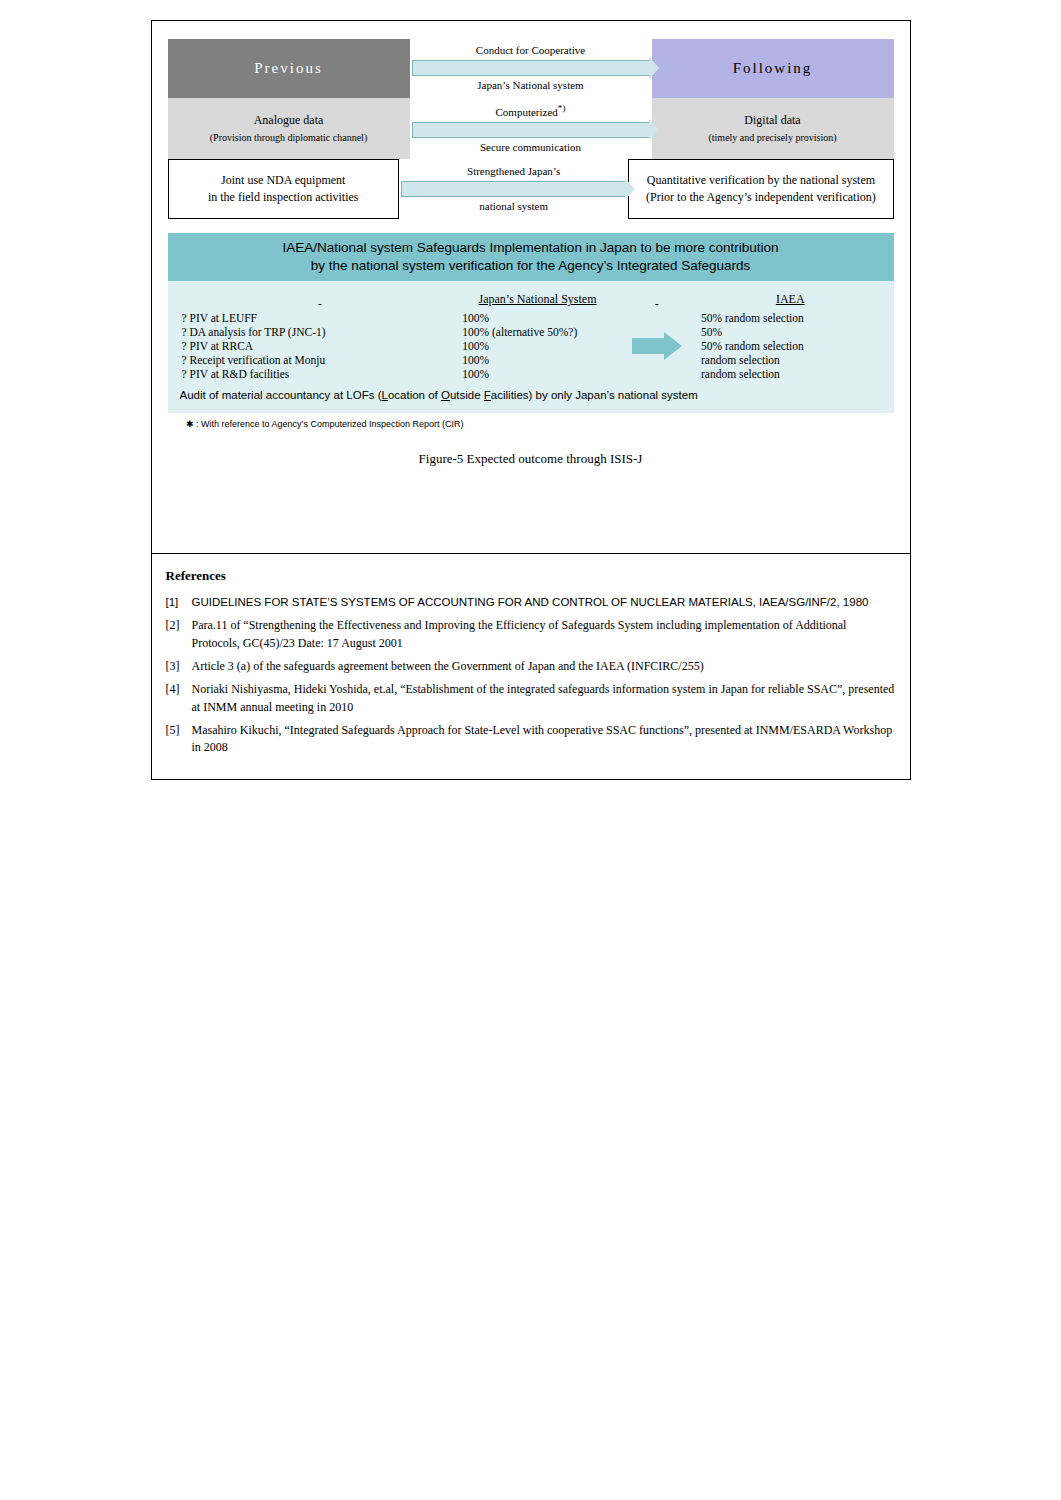| Previous | Conduct for Cooperative Japan’s National system | Following |
| Analogue data (Provision through diplomatic channel) | Computerized *) Secure communication | Digital data (timely and precisely provision) |
| Joint use NDA equipment in the field inspection activities | Strengthened Japan’s national system | Quantitative verification by the national system (Prior to the Agency’s independent verification) |
IAEA/National system Safeguards Implementation in Japan to be more contribution
by the national system verification for the Agency’s Integrated Safeguards
| | Japan’s National System | | IAEA |
| --- | --- | --- | --- |
| ? PIV at LEUFF | 100% | | 50% random selection |
| ? DA analysis for TRP (JNC-1) | 100% (alternative 50%?) | 50% |
| ? PIV at RRCA | 100% | 50% random selection |
| ? Receipt verification at Monju | 100% | random selection |
| ? PIV at R&D facilities | 100% | random selection |
Audit of material accountancy at LOFs (Location of Outside Facilities) by only Japan’s national system
✱ : With reference to Agency’s Computerized Inspection Report (CIR)
Figure-5 Expected outcome through ISIS-J
References
[1] GUIDELINES FOR STATE’S SYSTEMS OF ACCOUNTING FOR AND CONTROL OF NUCLEAR MATERIALS, IAEA/SG/INF/2, 1980
[2] Para.11 of “Strengthening the Effectiveness and Improving the Efficiency of Safeguards System including implementation of Additional Protocols, GC(45)/23 Date: 17 August 2001
[3] Article 3 (a) of the safeguards agreement between the Government of Japan and the IAEA (INFCIRC/255)
[4] Noriaki Nishiyasma, Hideki Yoshida, et.al, “Establishment of the integrated safeguards information system in Japan for reliable SSAC”, presented at INMM annual meeting in 2010
[5] Masahiro Kikuchi, “Integrated Safeguards Approach for State-Level with cooperative SSAC functions”, presented at INMM/ESARDA Workshop in 2008